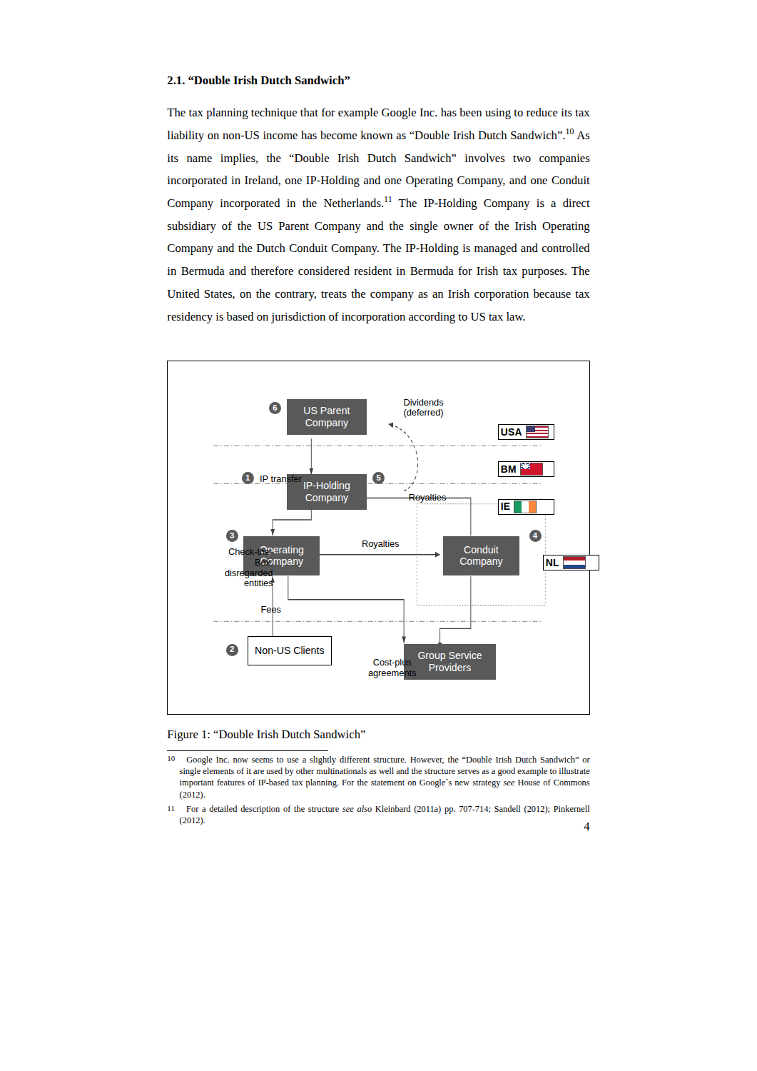2.1. “Double Irish Dutch Sandwich”
The tax planning technique that for example Google Inc. has been using to reduce its tax liability on non-US income has become known as “Double Irish Dutch Sandwich”.10 As its name implies, the “Double Irish Dutch Sandwich” involves two companies incorporated in Ireland, one IP-Holding and one Operating Company, and one Conduit Company incorporated in the Netherlands.11 The IP-Holding Company is a direct subsidiary of the US Parent Company and the single owner of the Irish Operating Company and the Dutch Conduit Company. The IP-Holding is managed and controlled in Bermuda and therefore considered resident in Bermuda for Irish tax purposes. The United States, on the contrary, treats the company as an Irish corporation because tax residency is based on jurisdiction of incorporation according to US tax law.
US Parent
Company
IP-Holding
Company
Operating
Company
Conduit
Company
Non-US Clients
Group Service
Providers
6
1
5
3
4
2
Dividends
(deferred)
IP transfer
Royalties
Royalties
Check-the-Box:
disregarded
entities
Fees
Cost-plus
agreements
USA
BM
IE
NL
Figure 1: “Double Irish Dutch Sandwich”
10 Google Inc. now seems to use a slightly different structure. However, the “Double Irish Dutch Sandwich” or single elements of it are used by other multinationals as well and the structure serves as a good example to illustrate important features of IP-based tax planning. For the statement on Google´s new strategy see House of Commons (2012).
11 For a detailed description of the structure see also Kleinbard (2011a) pp. 707-714; Sandell (2012); Pinkernell (2012).
4